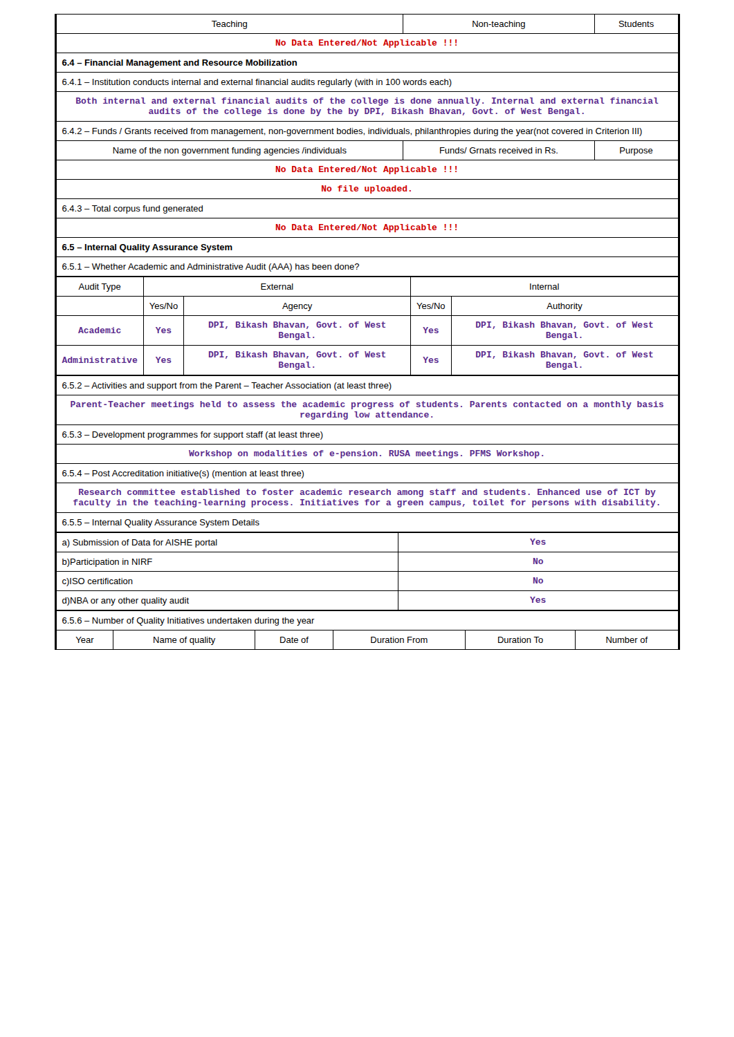| Teaching | Non-teaching | Students |
| No Data Entered/Not Applicable !!! |
| 6.4 – Financial Management and Resource Mobilization |
| 6.4.1 – Institution conducts internal and external financial audits regularly (with in 100 words each) |
| Both internal and external financial audits of the college is done annually. Internal and external financial audits of the college is done by the by DPI, Bikash Bhavan, Govt. of West Bengal. |
| 6.4.2 – Funds / Grants received from management, non-government bodies, individuals, philanthropies during the year(not covered in Criterion III) |
| Name of the non government funding agencies /individuals | Funds/ Grnats received in Rs. | Purpose |
| No Data Entered/Not Applicable !!! |
| No file uploaded. |
| 6.4.3 – Total corpus fund generated |
| No Data Entered/Not Applicable !!! |
| 6.5 – Internal Quality Assurance System |
| 6.5.1 – Whether Academic and Administrative Audit (AAA) has been done? |
| Audit Type | External | Internal |
| | Yes/No | Agency | Yes/No | Authority |
| Academic | Yes | DPI, Bikash Bhavan, Govt. of West Bengal. | Yes | DPI, Bikash Bhavan, Govt. of West Bengal. |
| Administrative | Yes | DPI, Bikash Bhavan, Govt. of West Bengal. | Yes | DPI, Bikash Bhavan, Govt. of West Bengal. |
| 6.5.2 – Activities and support from the Parent – Teacher Association (at least three) |
| Parent-Teacher meetings held to assess the academic progress of students. Parents contacted on a monthly basis regarding low attendance. |
| 6.5.3 – Development programmes for support staff (at least three) |
| Workshop on modalities of e-pension. RUSA meetings. PFMS Workshop. |
| 6.5.4 – Post Accreditation initiative(s) (mention at least three) |
| Research committee established to foster academic research among staff and students. Enhanced use of ICT by faculty in the teaching-learning process. Initiatives for a green campus, toilet for persons with disability. |
| 6.5.5 – Internal Quality Assurance System Details |
| a) Submission of Data for AISHE portal | Yes |
| b)Participation in NIRF | No |
| c)ISO certification | No |
| d)NBA or any other quality audit | Yes |
| 6.5.6 – Number of Quality Initiatives undertaken during the year |
| Year | Name of quality | Date of | Duration From | Duration To | Number of |